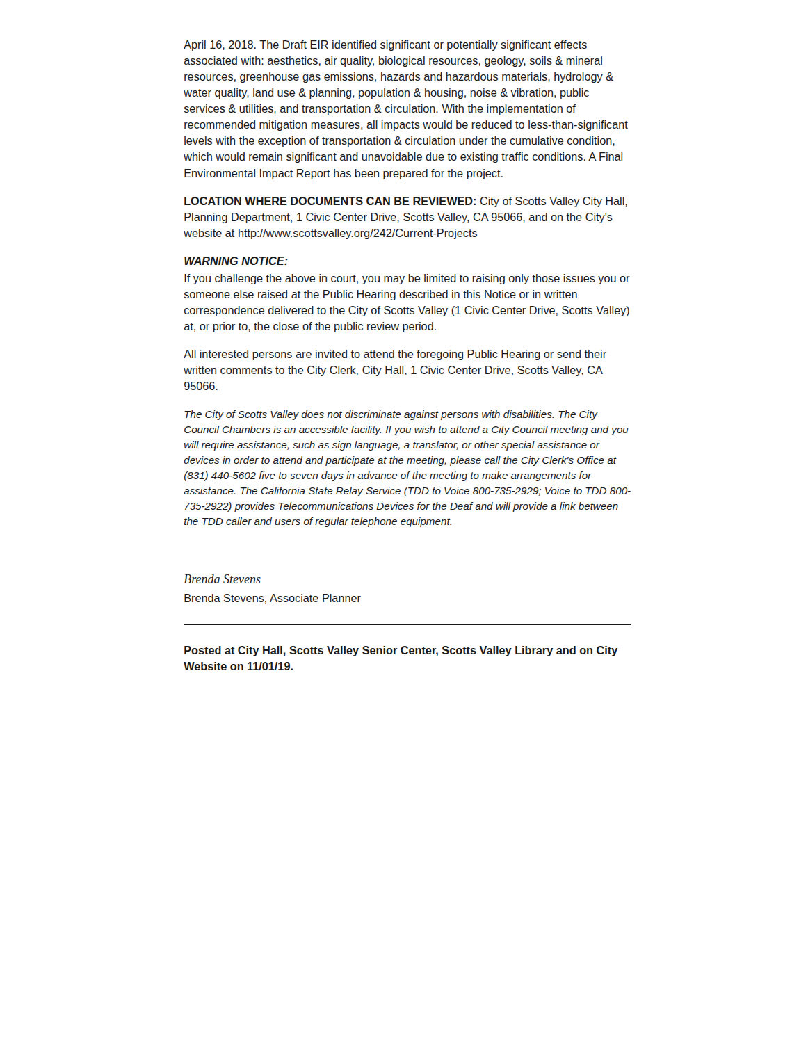April 16, 2018. The Draft EIR identified significant or potentially significant effects associated with: aesthetics, air quality, biological resources, geology, soils & mineral resources, greenhouse gas emissions, hazards and hazardous materials, hydrology & water quality, land use & planning, population & housing, noise & vibration, public services & utilities, and transportation & circulation. With the implementation of recommended mitigation measures, all impacts would be reduced to less-than-significant levels with the exception of transportation & circulation under the cumulative condition, which would remain significant and unavoidable due to existing traffic conditions. A Final Environmental Impact Report has been prepared for the project.
LOCATION WHERE DOCUMENTS CAN BE REVIEWED: City of Scotts Valley City Hall, Planning Department, 1 Civic Center Drive, Scotts Valley, CA 95066, and on the City's website at http://www.scottsvalley.org/242/Current-Projects
WARNING NOTICE:
If you challenge the above in court, you may be limited to raising only those issues you or someone else raised at the Public Hearing described in this Notice or in written correspondence delivered to the City of Scotts Valley (1 Civic Center Drive, Scotts Valley) at, or prior to, the close of the public review period.
All interested persons are invited to attend the foregoing Public Hearing or send their written comments to the City Clerk, City Hall, 1 Civic Center Drive, Scotts Valley, CA 95066.
The City of Scotts Valley does not discriminate against persons with disabilities. The City Council Chambers is an accessible facility. If you wish to attend a City Council meeting and you will require assistance, such as sign language, a translator, or other special assistance or devices in order to attend and participate at the meeting, please call the City Clerk's Office at (831) 440-5602 five to seven days in advance of the meeting to make arrangements for assistance. The California State Relay Service (TDD to Voice 800-735-2929; Voice to TDD 800-735-2922) provides Telecommunications Devices for the Deaf and will provide a link between the TDD caller and users of regular telephone equipment.
Brenda Stevens
Brenda Stevens, Associate Planner
Posted at City Hall, Scotts Valley Senior Center, Scotts Valley Library and on City Website on 11/01/19.